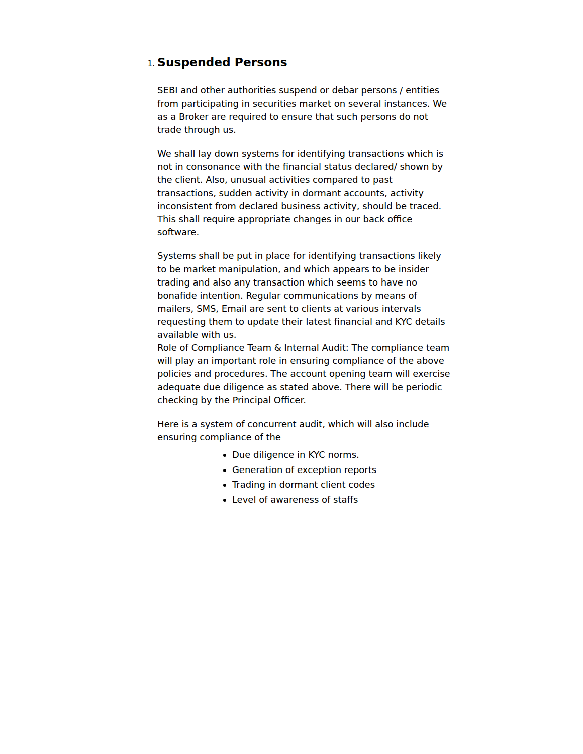Suspended Persons
SEBI and other authorities suspend or debar persons / entities from participating in securities market on several instances. We as a Broker are required to ensure that such persons do not trade through us.
We shall lay down systems for identifying transactions which is not in consonance with the financial status declared/ shown by the client. Also, unusual activities compared to past transactions, sudden activity in dormant accounts, activity inconsistent from declared business activity, should be traced. This shall require appropriate changes in our back office software.
Systems shall be put in place for identifying transactions likely to be market manipulation, and which appears to be insider trading and also any transaction which seems to have no bonafide intention. Regular communications by means of mailers, SMS, Email are sent to clients at various intervals requesting them to update their latest financial and KYC details available with us.
Role of Compliance Team & Internal Audit: The compliance team will play an important role in ensuring compliance of the above policies and procedures. The account opening team will exercise adequate due diligence as stated above. There will be periodic checking by the Principal Officer.
Here is a system of concurrent audit, which will also include ensuring compliance of the
Due diligence in KYC norms.
Generation of exception reports
Trading in dormant client codes
Level of awareness of staffs